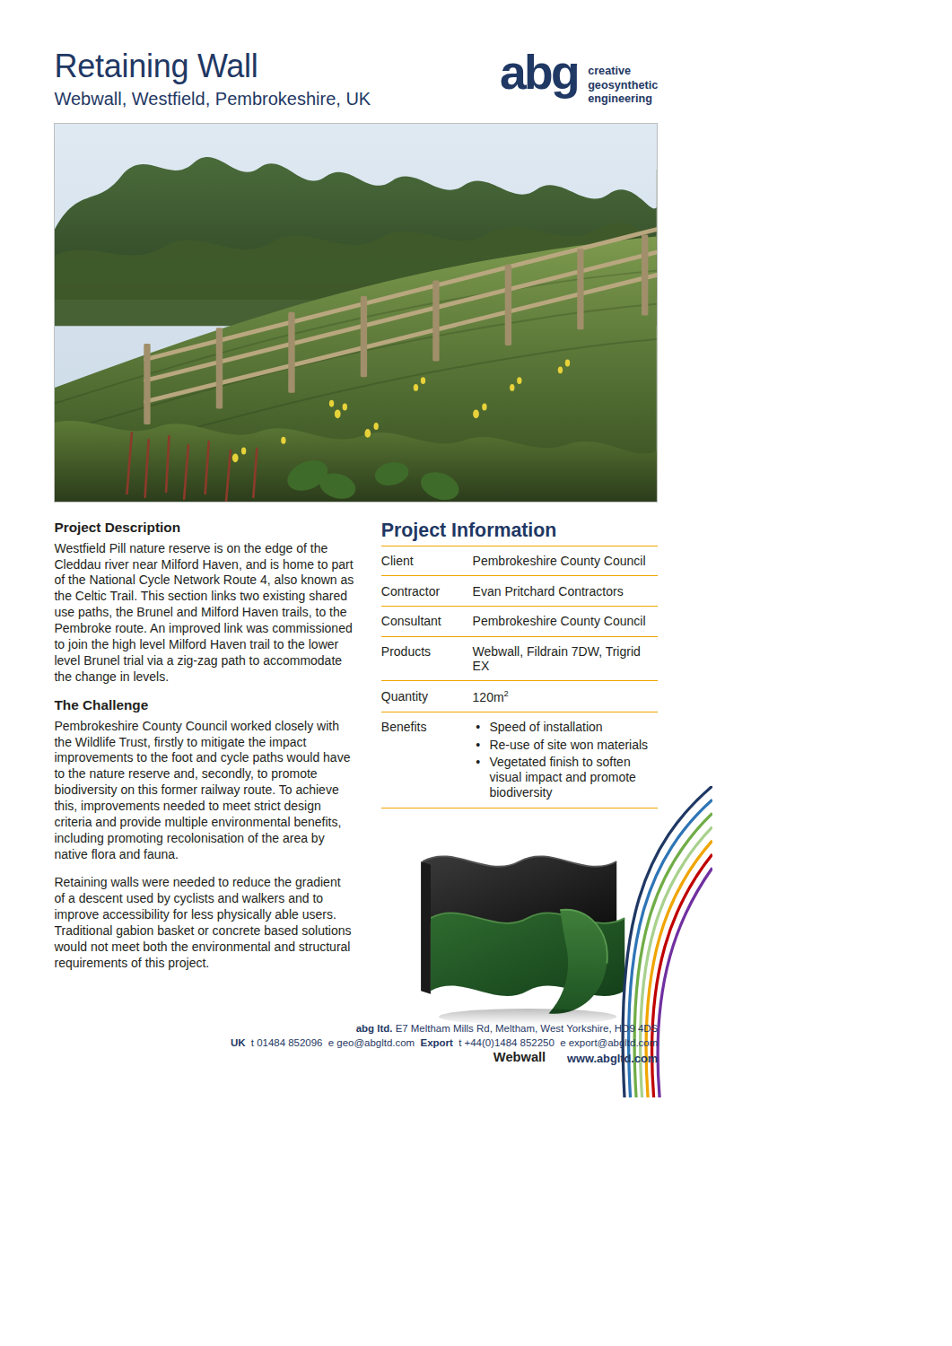Case Study
Retaining Wall
Webwall, Westfield, Pembrokeshire, UK
abg creative
geosynthetic
engineering
Project Description
Westfield Pill nature reserve is on the edge of the Cleddau river near Milford Haven, and is home to part of the National Cycle Network Route 4, also known as the Celtic Trail. This section links two existing shared use paths, the Brunel and Milford Haven trails, to the Pembroke route. An improved link was commissioned to join the high level Milford Haven trail to the lower level Brunel trial via a zig-zag path to accommodate the change in levels.
The Challenge
Pembrokeshire County Council worked closely with the Wildlife Trust, firstly to mitigate the impact improvements to the foot and cycle paths would have to the nature reserve and, secondly, to promote biodiversity on this former railway route. To achieve this, improvements needed to meet strict design criteria and provide multiple environmental benefits, including promoting recolonisation of the area by native flora and fauna.
Retaining walls were needed to reduce the gradient of a descent used by cyclists and walkers and to improve accessibility for less physically able users. Traditional gabion basket or concrete based solutions would not meet both the environmental and structural requirements of this project.
Project Information
| Client | Pembrokeshire County Council |
| Contractor | Evan Pritchard Contractors |
| Consultant | Pembrokeshire County Council |
| Products | Webwall, Fildrain 7DW, Trigrid EX |
| Quantity | 120m 2 |
| Benefits | Speed of installation Re-use of site won materials Vegetated finish to soften visual impact and promote biodiversity |
Webwall
abg ltd. E7 Meltham Mills Rd, Meltham, West Yorkshire, HD9 4DS
UK t 01484 852096 e geo@abgltd.com Export t +44(0)1484 852250 e export@abgltd.com
www.abgltd.com